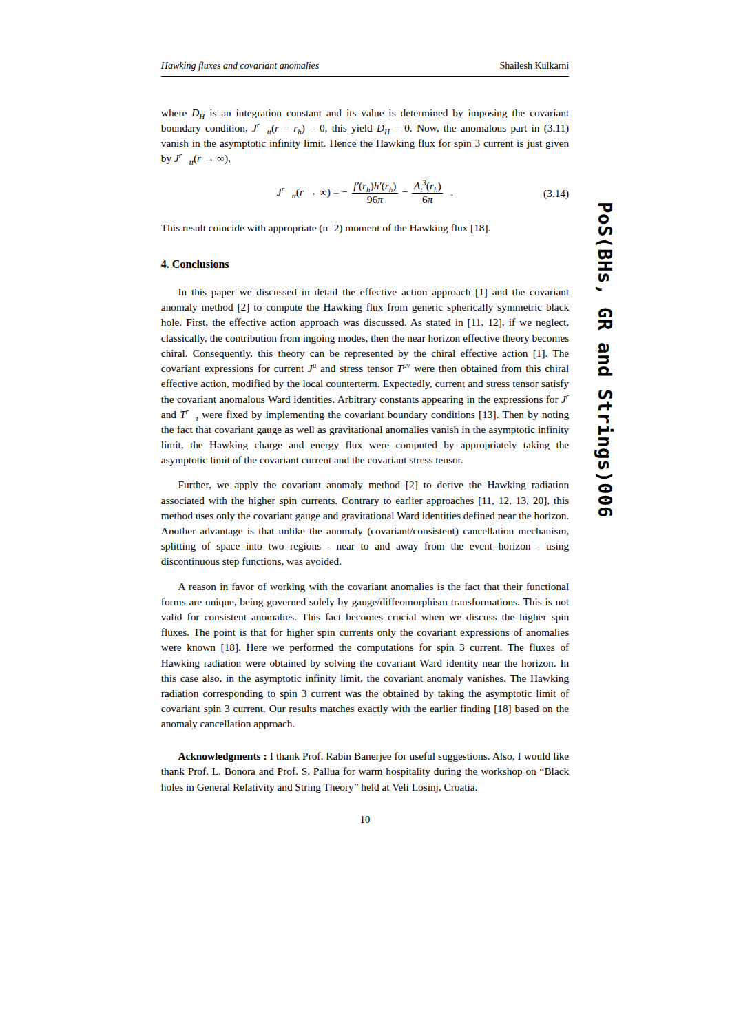Hawking fluxes and covariant anomalies Shailesh Kulkarni
PoS(BHs, GR and Strings)006
where DH is an integration constant and its value is determined by imposing the covariant boundary condition, Jr tt(r = rh) = 0, this yield DH = 0. Now, the anomalous part in (3.11) vanish in the asymptotic infinity limit. Hence the Hawking flux for spin 3 current is just given by Jr tt(r → ∞),
Jr tt(r → ∞) = − f′(rh)h′(rh) 96π − At3(rh) 6π . (3.14)
This result coincide with appropriate (n=2) moment of the Hawking flux [18].
4. Conclusions
In this paper we discussed in detail the effective action approach [1] and the covariant anomaly method [2] to compute the Hawking flux from generic spherically symmetric black hole. First, the effective action approach was discussed. As stated in [11, 12], if we neglect, classically, the contribution from ingoing modes, then the near horizon effective theory becomes chiral. Consequently, this theory can be represented by the chiral effective action [1]. The covariant expressions for current Jμ and stress tensor Tμν were then obtained from this chiral effective action, modified by the local counterterm. Expectedly, current and stress tensor satisfy the covariant anomalous Ward identities. Arbitrary constants appearing in the expressions for Jr and Tr t were fixed by implementing the covariant boundary conditions [13]. Then by noting the fact that covariant gauge as well as gravitational anomalies vanish in the asymptotic infinity limit, the Hawking charge and energy flux were computed by appropriately taking the asymptotic limit of the covariant current and the covariant stress tensor.
Further, we apply the covariant anomaly method [2] to derive the Hawking radiation associated with the higher spin currents. Contrary to earlier approaches [11, 12, 13, 20], this method uses only the covariant gauge and gravitational Ward identities defined near the horizon. Another advantage is that unlike the anomaly (covariant/consistent) cancellation mechanism, splitting of space into two regions - near to and away from the event horizon - using discontinuous step functions, was avoided.
A reason in favor of working with the covariant anomalies is the fact that their functional forms are unique, being governed solely by gauge/diffeomorphism transformations. This is not valid for consistent anomalies. This fact becomes crucial when we discuss the higher spin fluxes. The point is that for higher spin currents only the covariant expressions of anomalies were known [18]. Here we performed the computations for spin 3 current. The fluxes of Hawking radiation were obtained by solving the covariant Ward identity near the horizon. In this case also, in the asymptotic infinity limit, the covariant anomaly vanishes. The Hawking radiation corresponding to spin 3 current was the obtained by taking the asymptotic limit of covariant spin 3 current. Our results matches exactly with the earlier finding [18] based on the anomaly cancellation approach.
Acknowledgments : I thank Prof. Rabin Banerjee for useful suggestions. Also, I would like thank Prof. L. Bonora and Prof. S. Pallua for warm hospitality during the workshop on “Black holes in General Relativity and String Theory” held at Veli Losinj, Croatia.
10